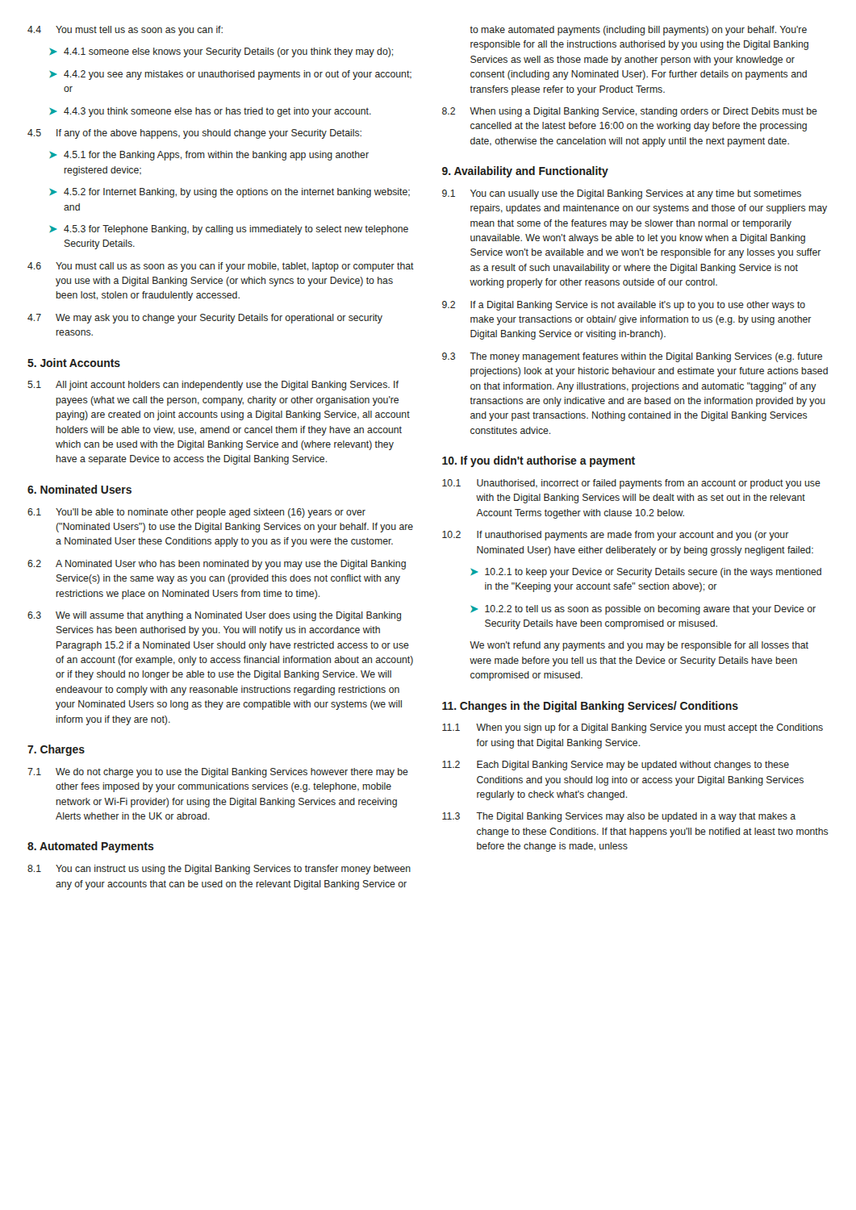4.4 You must tell us as soon as you can if:
➤ 4.4.1 someone else knows your Security Details (or you think they may do);
➤ 4.4.2 you see any mistakes or unauthorised payments in or out of your account; or
➤ 4.4.3 you think someone else has or has tried to get into your account.
4.5 If any of the above happens, you should change your Security Details:
➤ 4.5.1 for the Banking Apps, from within the banking app using another registered device;
➤ 4.5.2 for Internet Banking, by using the options on the internet banking website; and
➤ 4.5.3 for Telephone Banking, by calling us immediately to select new telephone Security Details.
4.6 You must call us as soon as you can if your mobile, tablet, laptop or computer that you use with a Digital Banking Service (or which syncs to your Device) to has been lost, stolen or fraudulently accessed.
4.7 We may ask you to change your Security Details for operational or security reasons.
5. Joint Accounts
5.1 All joint account holders can independently use the Digital Banking Services. If payees (what we call the person, company, charity or other organisation you're paying) are created on joint accounts using a Digital Banking Service, all account holders will be able to view, use, amend or cancel them if they have an account which can be used with the Digital Banking Service and (where relevant) they have a separate Device to access the Digital Banking Service.
6. Nominated Users
6.1 You'll be able to nominate other people aged sixteen (16) years or over ("Nominated Users") to use the Digital Banking Services on your behalf. If you are a Nominated User these Conditions apply to you as if you were the customer.
6.2 A Nominated User who has been nominated by you may use the Digital Banking Service(s) in the same way as you can (provided this does not conflict with any restrictions we place on Nominated Users from time to time).
6.3 We will assume that anything a Nominated User does using the Digital Banking Services has been authorised by you. You will notify us in accordance with Paragraph 15.2 if a Nominated User should only have restricted access to or use of an account (for example, only to access financial information about an account) or if they should no longer be able to use the Digital Banking Service. We will endeavour to comply with any reasonable instructions regarding restrictions on your Nominated Users so long as they are compatible with our systems (we will inform you if they are not).
7. Charges
7.1 We do not charge you to use the Digital Banking Services however there may be other fees imposed by your communications services (e.g. telephone, mobile network or Wi-Fi provider) for using the Digital Banking Services and receiving Alerts whether in the UK or abroad.
8. Automated Payments
8.1 You can instruct us using the Digital Banking Services to transfer money between any of your accounts that can be used on the relevant Digital Banking Service or to make automated payments (including bill payments) on your behalf. You're responsible for all the instructions authorised by you using the Digital Banking Services as well as those made by another person with your knowledge or consent (including any Nominated User). For further details on payments and transfers please refer to your Product Terms.
8.2 When using a Digital Banking Service, standing orders or Direct Debits must be cancelled at the latest before 16:00 on the working day before the processing date, otherwise the cancelation will not apply until the next payment date.
9. Availability and Functionality
9.1 You can usually use the Digital Banking Services at any time but sometimes repairs, updates and maintenance on our systems and those of our suppliers may mean that some of the features may be slower than normal or temporarily unavailable. We won't always be able to let you know when a Digital Banking Service won't be available and we won't be responsible for any losses you suffer as a result of such unavailability or where the Digital Banking Service is not working properly for other reasons outside of our control.
9.2 If a Digital Banking Service is not available it's up to you to use other ways to make your transactions or obtain/ give information to us (e.g. by using another Digital Banking Service or visiting in-branch).
9.3 The money management features within the Digital Banking Services (e.g. future projections) look at your historic behaviour and estimate your future actions based on that information. Any illustrations, projections and automatic "tagging" of any transactions are only indicative and are based on the information provided by you and your past transactions. Nothing contained in the Digital Banking Services constitutes advice.
10. If you didn't authorise a payment
10.1 Unauthorised, incorrect or failed payments from an account or product you use with the Digital Banking Services will be dealt with as set out in the relevant Account Terms together with clause 10.2 below.
10.2 If unauthorised payments are made from your account and you (or your Nominated User) have either deliberately or by being grossly negligent failed:
➤ 10.2.1 to keep your Device or Security Details secure (in the ways mentioned in the "Keeping your account safe" section above); or
➤ 10.2.2 to tell us as soon as possible on becoming aware that your Device or Security Details have been compromised or misused.
We won't refund any payments and you may be responsible for all losses that were made before you tell us that the Device or Security Details have been compromised or misused.
11. Changes in the Digital Banking Services/ Conditions
11.1 When you sign up for a Digital Banking Service you must accept the Conditions for using that Digital Banking Service.
11.2 Each Digital Banking Service may be updated without changes to these Conditions and you should log into or access your Digital Banking Services regularly to check what's changed.
11.3 The Digital Banking Services may also be updated in a way that makes a change to these Conditions. If that happens you'll be notified at least two months before the change is made, unless